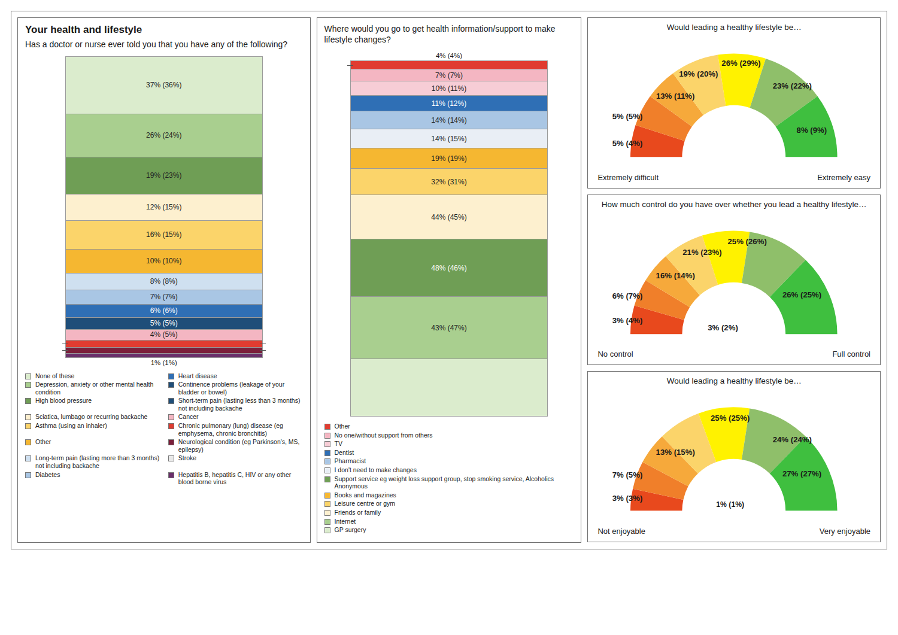Your health and lifestyle
Has a doctor or nurse ever told you that you have any of the following?
37% (36%)
26% (24%)
19% (23%)
12% (15%)
16% (15%)
10% (10%)
8% (8%)
7% (7%)
6% (6%)
5% (5%)
4% (5%)
3% (4%) 2%(3%)
2% (2%) 2% (2%)
1% (1%)
None of these
Heart disease
Depression, anxiety or other mental health condition
Continence problems (leakage of your bladder or bowel)
High blood pressure
Short-term pain (lasting less than 3 months) not including backache
Sciatica, lumbago or recurring backache
Cancer
Asthma (using an inhaler)
Chronic pulmonary (lung) disease (eg emphysema, chronic bronchitis)
Other
Neurological condition (eg Parkinson's, MS, epilepsy)
Long-term pain (lasting more than 3 months) not including backache
Stroke
Diabetes
Hepatitis B, hepatitis C, HIV or any other blood borne virus
Where would you go to get health information/support to make lifestyle changes?
4% (4%)
5% (5%)
7% (7%)
10% (11%)
11% (12%)
14% (14%)
14% (15%)
19% (19%)
32% (31%)
44% (45%)
48% (46%)
43% (47%)
Other
No one/without support from others
TV
Dentist
Pharmacist
I don't need to make changes
Support service eg weight loss support group, stop smoking service, Alcoholics Anonymous
Books and magazines
Leisure centre or gym
Friends or family
Internet
GP surgery
Would leading a healthy lifestyle be…
5% (4%) 5% (5%) 13% (11%) 19% (20%) 26% (29%) 23% (22%) 8% (9%)
Extremely difficult Extremely easy
How much control do you have over whether you lead a healthy lifestyle…
3% (4%) 6% (7%) 16% (14%) 21% (23%) 25% (26%) 26% (25%) 3% (2%)
No control Full control
Would leading a healthy lifestyle be…
3% (3%) 7% (5%) 13% (15%) 25% (25%) 24% (24%) 27% (27%) 1% (1%)
Not enjoyable Very enjoyable